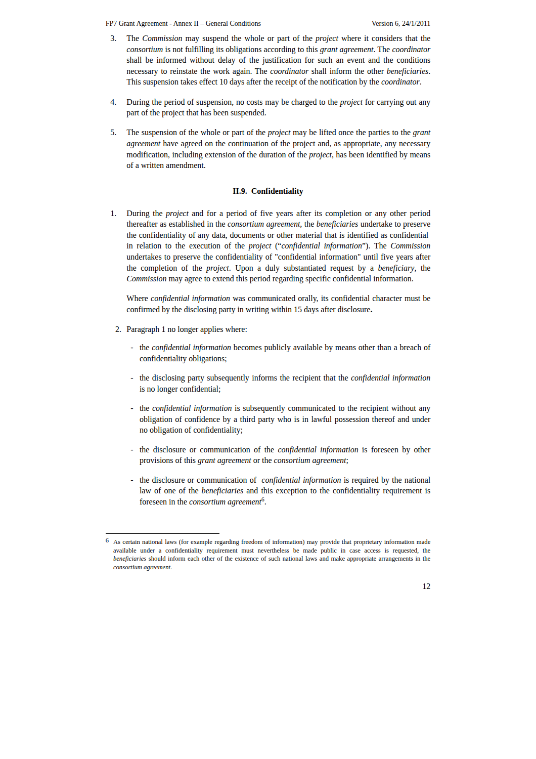FP7 Grant Agreement - Annex II – General Conditions
Version 6, 24/1/2011
3.
The Commission may suspend the whole or part of the project where it considers that the consortium is not fulfilling its obligations according to this grant agreement. The coordinator shall be informed without delay of the justification for such an event and the conditions necessary to reinstate the work again. The coordinator shall inform the other beneficiaries. This suspension takes effect 10 days after the receipt of the notification by the coordinator.
4.
During the period of suspension, no costs may be charged to the project for carrying out any part of the project that has been suspended.
5.
The suspension of the whole or part of the project may be lifted once the parties to the grant agreement have agreed on the continuation of the project and, as appropriate, any necessary modification, including extension of the duration of the project, has been identified by means of a written amendment.
II.9. Confidentiality
1.
During the project and for a period of five years after its completion or any other period thereafter as established in the consortium agreement, the beneficiaries undertake to preserve the confidentiality of any data, documents or other material that is identified as confidential in relation to the execution of the project (“confidential information”). The Commission undertakes to preserve the confidentiality of "confidential information" until five years after the completion of the project. Upon a duly substantiated request by a beneficiary, the Commission may agree to extend this period regarding specific confidential information.
Where confidential information was communicated orally, its confidential character must be confirmed by the disclosing party in writing within 15 days after disclosure.
2.
Paragraph 1 no longer applies where:
the confidential information becomes publicly available by means other than a breach of confidentiality obligations;
the disclosing party subsequently informs the recipient that the confidential information is no longer confidential;
the confidential information is subsequently communicated to the recipient without any obligation of confidence by a third party who is in lawful possession thereof and under no obligation of confidentiality;
the disclosure or communication of the confidential information is foreseen by other provisions of this grant agreement or the consortium agreement;
the disclosure or communication of confidential information is required by the national law of one of the beneficiaries and this exception to the confidentiality requirement is foreseen in the consortium agreement6.
6 As certain national laws (for example regarding freedom of information) may provide that proprietary information made available under a confidentiality requirement must nevertheless be made public in case access is requested, the beneficiaries should inform each other of the existence of such national laws and make appropriate arrangements in the consortium agreement.
12